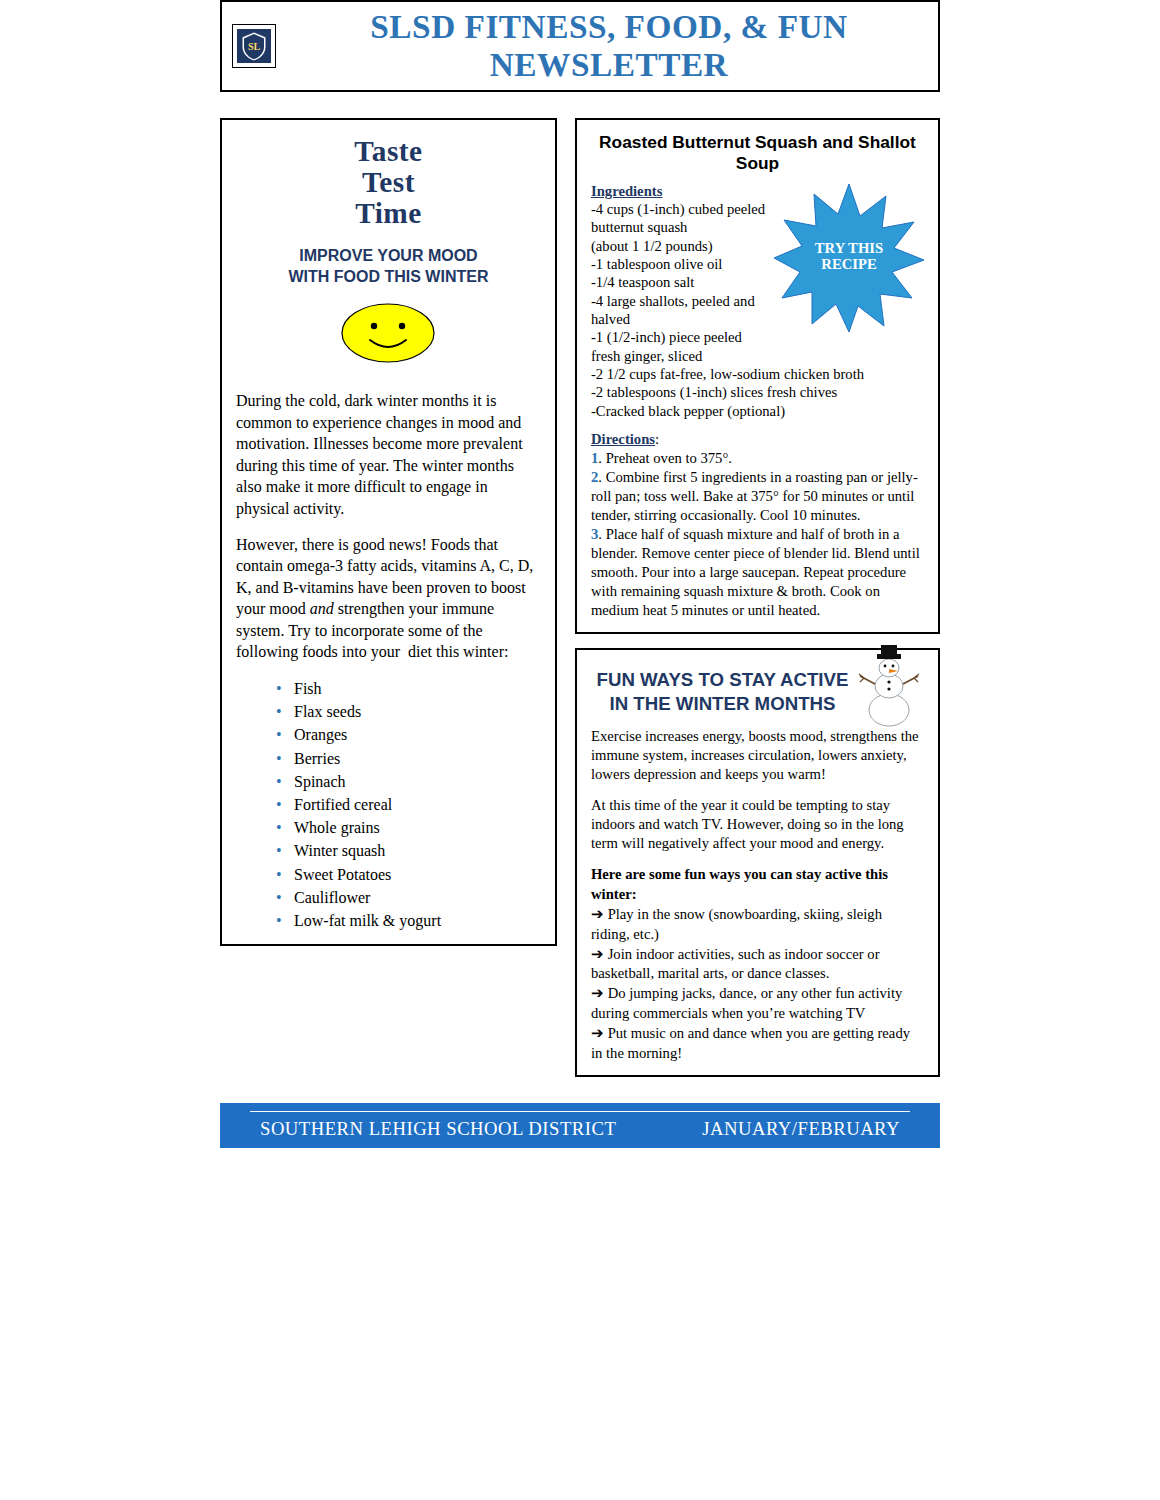SL
SLSD FITNESS, FOOD, & FUN NEWSLETTER
Taste
Test
Time
IMPROVE YOUR MOOD
WITH FOOD THIS WINTER
During the cold, dark winter months it is common to experience changes in mood and motivation. Illnesses become more prevalent during this time of year. The winter months also make it more difficult to engage in physical activity.
However, there is good news! Foods that contain omega-3 fatty acids, vitamins A, C, D, K, and B-vitamins have been proven to boost your mood and strengthen your immune system. Try to incorporate some of the following foods into your diet this winter:
Fish
Flax seeds
Oranges
Berries
Spinach
Fortified cereal
Whole grains
Winter squash
Sweet Potatoes
Cauliflower
Low-fat milk & yogurt
Roasted Butternut Squash and Shallot Soup
TRY THIS RECIPE
Ingredients
-4 cups (1-inch) cubed peeled butternut squash
(about 1 1/2 pounds)
-1 tablespoon olive oil
-1/4 teaspoon salt
-4 large shallots, peeled and halved
-1 (1/2-inch) piece peeled fresh ginger, sliced
-2 1/2 cups fat-free, low-sodium chicken broth
-2 tablespoons (1-inch) slices fresh chives
-Cracked black pepper (optional)
Directions:
1. Preheat oven to 375°.
2. Combine first 5 ingredients in a roasting pan or jelly-roll pan; toss well. Bake at 375° for 50 minutes or until tender, stirring occasionally. Cool 10 minutes.
3. Place half of squash mixture and half of broth in a blender. Remove center piece of blender lid. Blend until smooth. Pour into a large saucepan. Repeat procedure with remaining squash mixture & broth. Cook on medium heat 5 minutes or until heated.
FUN WAYS TO STAY ACTIVE
IN THE WINTER MONTHS
Exercise increases energy, boosts mood, strengthens the immune system, increases circulation, lowers anxiety, lowers depression and keeps you warm!
At this time of the year it could be tempting to stay indoors and watch TV. However, doing so in the long term will negatively affect your mood and energy.
Here are some fun ways you can stay active this winter:
➔ Play in the snow (snowboarding, skiing, sleigh riding, etc.)
➔ Join indoor activities, such as indoor soccer or basketball, marital arts, or dance classes.
➔ Do jumping jacks, dance, or any other fun activity during commercials when you’re watching TV
➔ Put music on and dance when you are getting ready in the morning!
SOUTHERN LEHIGH SCHOOL DISTRICT JANUARY/FEBRUARY